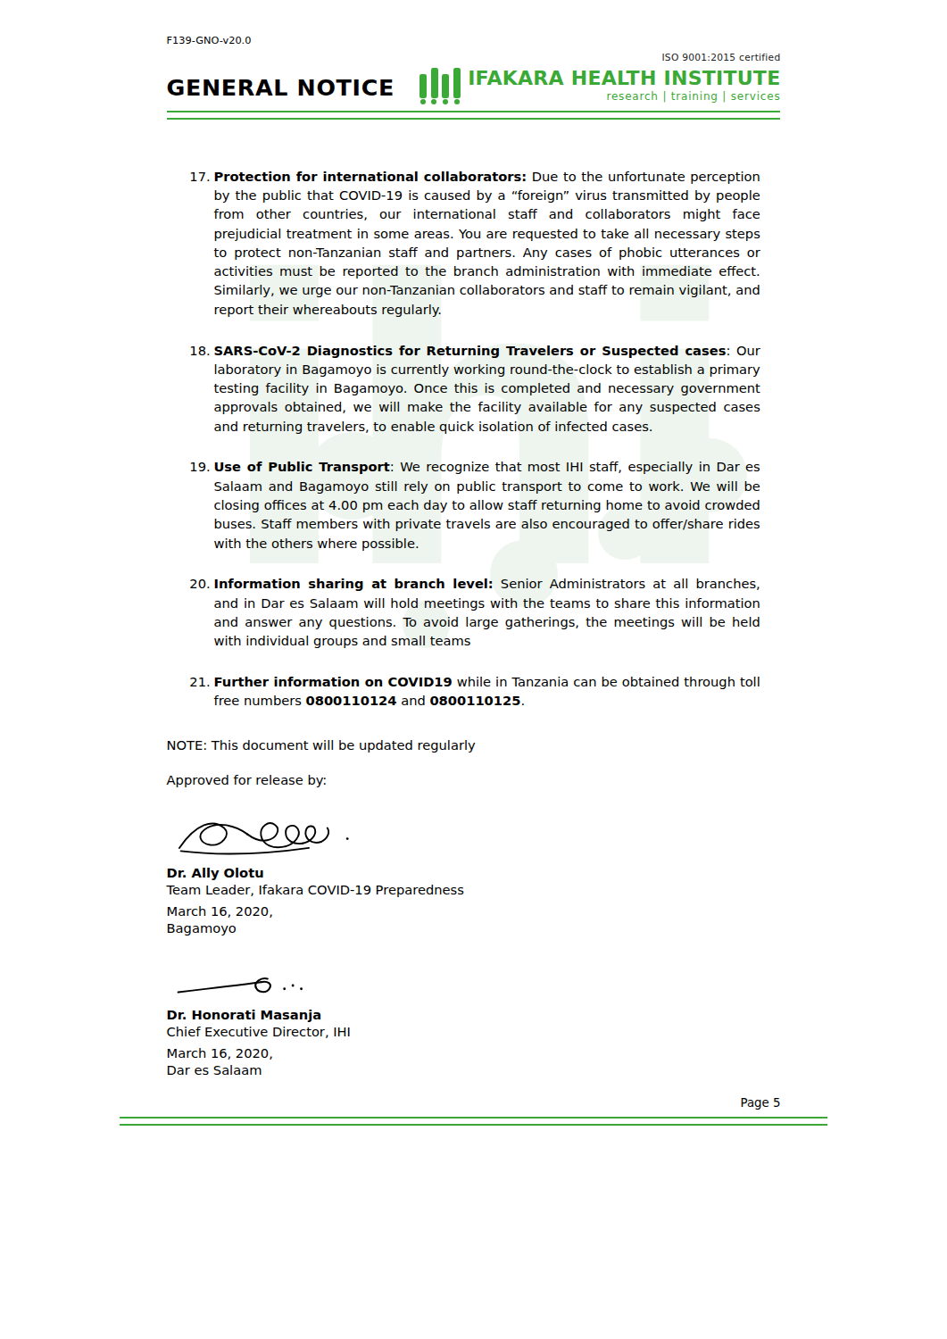ihi
F139-GNO-v20.0
GENERAL NOTICE
ISO 9001:2015 certified
IFAKARA HEALTH INSTITUTE
research | training | services
Protection for international collaborators: Due to the unfortunate perception by the public that COVID-19 is caused by a “foreign” virus transmitted by people from other countries, our international staff and collaborators might face prejudicial treatment in some areas. You are requested to take all necessary steps to protect non-Tanzanian staff and partners. Any cases of phobic utterances or activities must be reported to the branch administration with immediate effect. Similarly, we urge our non-Tanzanian collaborators and staff to remain vigilant, and report their whereabouts regularly.
SARS-CoV-2 Diagnostics for Returning Travelers or Suspected cases: Our laboratory in Bagamoyo is currently working round-the-clock to establish a primary testing facility in Bagamoyo. Once this is completed and necessary government approvals obtained, we will make the facility available for any suspected cases and returning travelers, to enable quick isolation of infected cases.
Use of Public Transport: We recognize that most IHI staff, especially in Dar es Salaam and Bagamoyo still rely on public transport to come to work. We will be closing offices at 4.00 pm each day to allow staff returning home to avoid crowded buses. Staff members with private travels are also encouraged to offer/share rides with the others where possible.
Information sharing at branch level: Senior Administrators at all branches, and in Dar es Salaam will hold meetings with the teams to share this information and answer any questions. To avoid large gatherings, the meetings will be held with individual groups and small teams
Further information on COVID19 while in Tanzania can be obtained through toll free numbers 0800110124 and 0800110125.
NOTE: This document will be updated regularly
Approved for release by:
Dr. Ally Olotu
Team Leader, Ifakara COVID-19 Preparedness
March 16, 2020,
Bagamoyo
Dr. Honorati Masanja
Chief Executive Director, IHI
March 16, 2020,
Dar es Salaam
Page 5